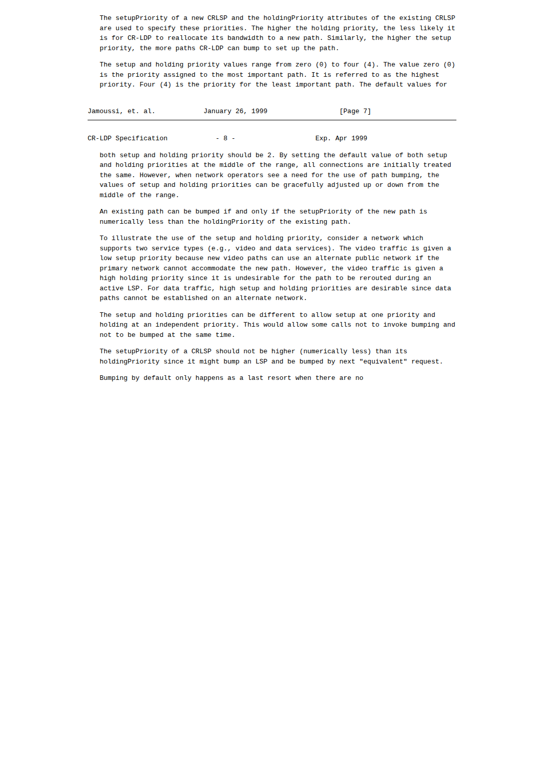The setupPriority of a new CRLSP and the holdingPriority attributes of the existing CRLSP are used to specify these priorities. The higher the holding priority, the less likely it is for CR-LDP to reallocate its bandwidth to a new path. Similarly, the higher the setup priority, the more paths CR-LDP can bump to set up the path.
The setup and holding priority values range from zero (0) to four (4). The value zero (0) is the priority assigned to the most important path. It is referred to as the highest priority. Four (4) is the priority for the least important path. The default values for
Jamoussi, et. al. January 26, 1999 [Page 7]
CR-LDP Specification - 8 - Exp. Apr 1999
both setup and holding priority should be 2. By setting the default value of both setup and holding priorities at the middle of the range, all connections are initially treated the same. However, when network operators see a need for the use of path bumping, the values of setup and holding priorities can be gracefully adjusted up or down from the middle of the range.
An existing path can be bumped if and only if the setupPriority of the new path is numerically less than the holdingPriority of the existing path.
To illustrate the use of the setup and holding priority, consider a network which supports two service types (e.g., video and data services). The video traffic is given a low setup priority because new video paths can use an alternate public network if the primary network cannot accommodate the new path. However, the video traffic is given a high holding priority since it is undesirable for the path to be rerouted during an active LSP. For data traffic, high setup and holding priorities are desirable since data paths cannot be established on an alternate network.
The setup and holding priorities can be different to allow setup at one priority and holding at an independent priority. This would allow some calls not to invoke bumping and not to be bumped at the same time.
The setupPriority of a CRLSP should not be higher (numerically less) than its holdingPriority since it might bump an LSP and be bumped by next "equivalent" request.
Bumping by default only happens as a last resort when there are no